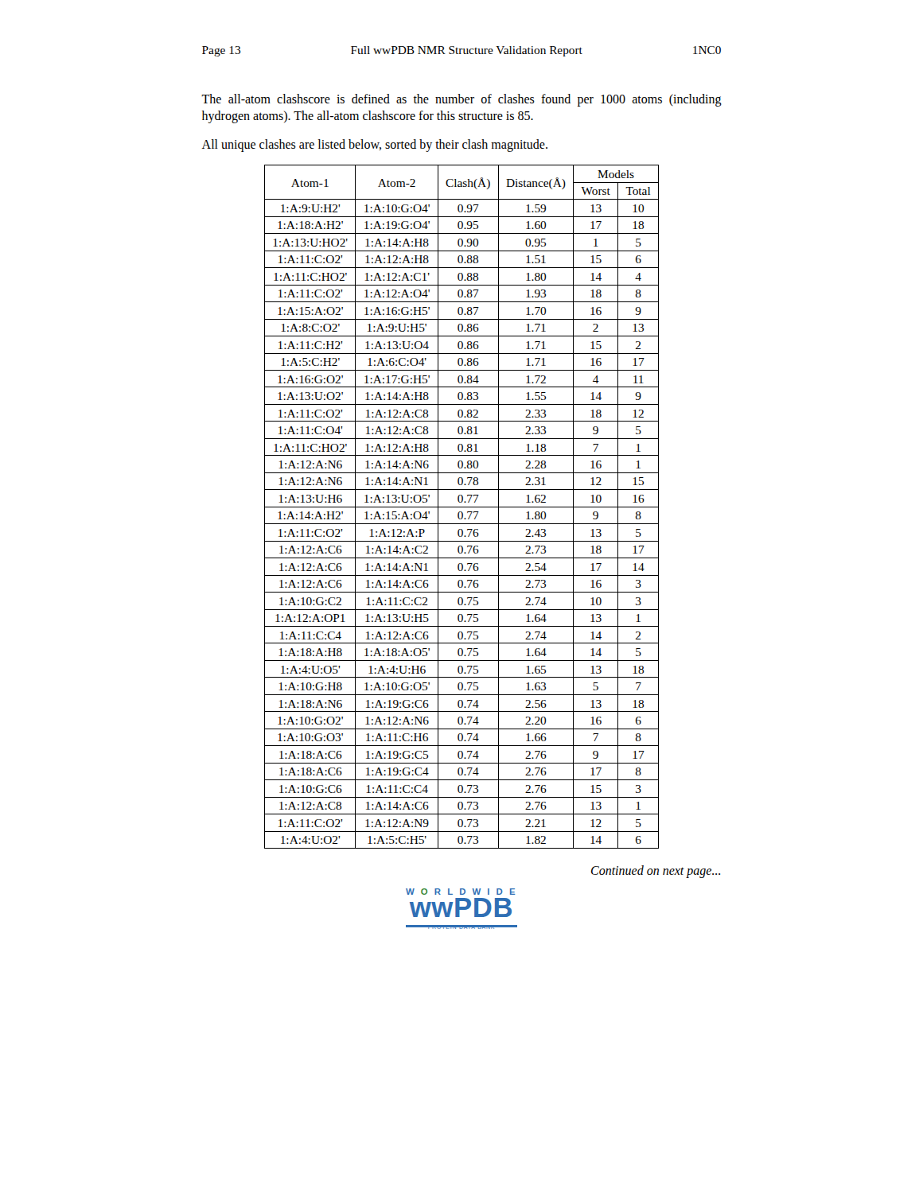Page 13
Full wwPDB NMR Structure Validation Report
1NC0
The all-atom clashscore is defined as the number of clashes found per 1000 atoms (including hydrogen atoms). The all-atom clashscore for this structure is 85.
All unique clashes are listed below, sorted by their clash magnitude.
| Atom-1 | Atom-2 | Clash(Å) | Distance(Å) | Models |
| --- | --- | --- | --- | --- |
| Worst | Total |
| 1:A:9:U:H2' | 1:A:10:G:O4' | 0.97 | 1.59 | 13 | 10 |
| 1:A:18:A:H2' | 1:A:19:G:O4' | 0.95 | 1.60 | 17 | 18 |
| 1:A:13:U:HO2' | 1:A:14:A:H8 | 0.90 | 0.95 | 1 | 5 |
| 1:A:11:C:O2' | 1:A:12:A:H8 | 0.88 | 1.51 | 15 | 6 |
| 1:A:11:C:HO2' | 1:A:12:A:C1' | 0.88 | 1.80 | 14 | 4 |
| 1:A:11:C:O2' | 1:A:12:A:O4' | 0.87 | 1.93 | 18 | 8 |
| 1:A:15:A:O2' | 1:A:16:G:H5' | 0.87 | 1.70 | 16 | 9 |
| 1:A:8:C:O2' | 1:A:9:U:H5' | 0.86 | 1.71 | 2 | 13 |
| 1:A:11:C:H2' | 1:A:13:U:O4 | 0.86 | 1.71 | 15 | 2 |
| 1:A:5:C:H2' | 1:A:6:C:O4' | 0.86 | 1.71 | 16 | 17 |
| 1:A:16:G:O2' | 1:A:17:G:H5' | 0.84 | 1.72 | 4 | 11 |
| 1:A:13:U:O2' | 1:A:14:A:H8 | 0.83 | 1.55 | 14 | 9 |
| 1:A:11:C:O2' | 1:A:12:A:C8 | 0.82 | 2.33 | 18 | 12 |
| 1:A:11:C:O4' | 1:A:12:A:C8 | 0.81 | 2.33 | 9 | 5 |
| 1:A:11:C:HO2' | 1:A:12:A:H8 | 0.81 | 1.18 | 7 | 1 |
| 1:A:12:A:N6 | 1:A:14:A:N6 | 0.80 | 2.28 | 16 | 1 |
| 1:A:12:A:N6 | 1:A:14:A:N1 | 0.78 | 2.31 | 12 | 15 |
| 1:A:13:U:H6 | 1:A:13:U:O5' | 0.77 | 1.62 | 10 | 16 |
| 1:A:14:A:H2' | 1:A:15:A:O4' | 0.77 | 1.80 | 9 | 8 |
| 1:A:11:C:O2' | 1:A:12:A:P | 0.76 | 2.43 | 13 | 5 |
| 1:A:12:A:C6 | 1:A:14:A:C2 | 0.76 | 2.73 | 18 | 17 |
| 1:A:12:A:C6 | 1:A:14:A:N1 | 0.76 | 2.54 | 17 | 14 |
| 1:A:12:A:C6 | 1:A:14:A:C6 | 0.76 | 2.73 | 16 | 3 |
| 1:A:10:G:C2 | 1:A:11:C:C2 | 0.75 | 2.74 | 10 | 3 |
| 1:A:12:A:OP1 | 1:A:13:U:H5 | 0.75 | 1.64 | 13 | 1 |
| 1:A:11:C:C4 | 1:A:12:A:C6 | 0.75 | 2.74 | 14 | 2 |
| 1:A:18:A:H8 | 1:A:18:A:O5' | 0.75 | 1.64 | 14 | 5 |
| 1:A:4:U:O5' | 1:A:4:U:H6 | 0.75 | 1.65 | 13 | 18 |
| 1:A:10:G:H8 | 1:A:10:G:O5' | 0.75 | 1.63 | 5 | 7 |
| 1:A:18:A:N6 | 1:A:19:G:C6 | 0.74 | 2.56 | 13 | 18 |
| 1:A:10:G:O2' | 1:A:12:A:N6 | 0.74 | 2.20 | 16 | 6 |
| 1:A:10:G:O3' | 1:A:11:C:H6 | 0.74 | 1.66 | 7 | 8 |
| 1:A:18:A:C6 | 1:A:19:G:C5 | 0.74 | 2.76 | 9 | 17 |
| 1:A:18:A:C6 | 1:A:19:G:C4 | 0.74 | 2.76 | 17 | 8 |
| 1:A:10:G:C6 | 1:A:11:C:C4 | 0.73 | 2.76 | 15 | 3 |
| 1:A:12:A:C8 | 1:A:14:A:C6 | 0.73 | 2.76 | 13 | 1 |
| 1:A:11:C:O2' | 1:A:12:A:N9 | 0.73 | 2.21 | 12 | 5 |
| 1:A:4:U:O2' | 1:A:5:C:H5' | 0.73 | 1.82 | 14 | 6 |
Continued on next page...
W O R L D W I D E
wwPDB
PROTEIN DATA BANK